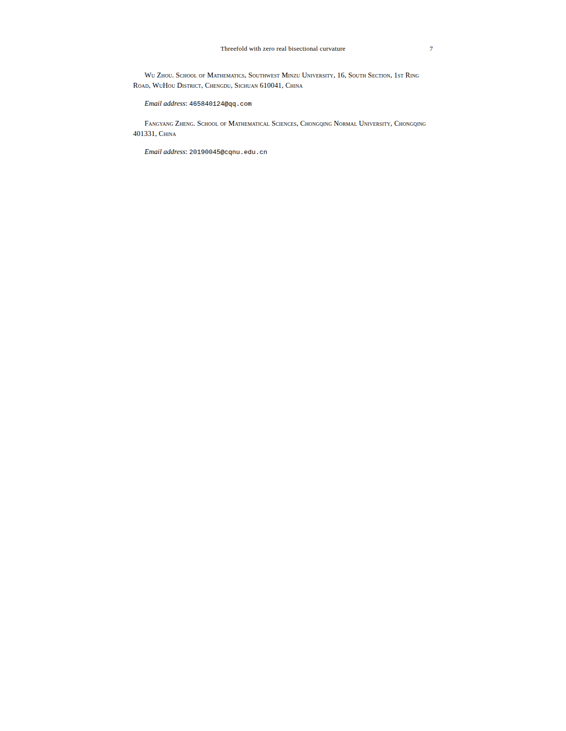Threefold with zero real bisectional curvature 7
Wu Zhou. School of Mathematics, Southwest Minzu University, 16, South Section, 1st Ring Road, WuHou District, Chengdu, Sichuan 610041, China
Email address: 465840124@qq.com
Fangyang Zheng. School of Mathematical Sciences, Chongqing Normal University, Chongqing 401331, China
Email address: 20190045@cqnu.edu.cn